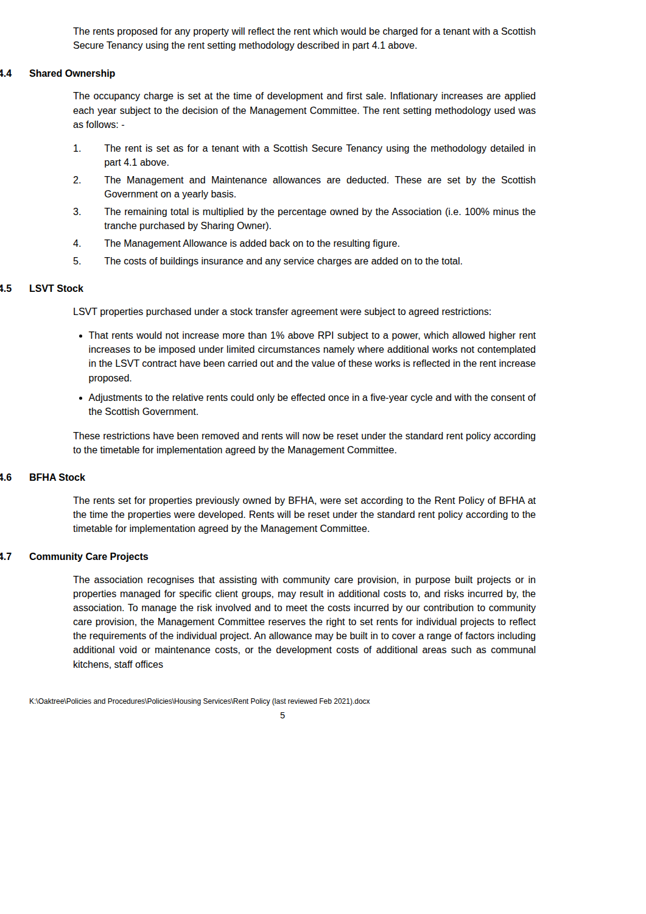The rents proposed for any property will reflect the rent which would be charged for a tenant with a Scottish Secure Tenancy using the rent setting methodology described in part 4.1 above.
4.4 Shared Ownership
The occupancy charge is set at the time of development and first sale. Inflationary increases are applied each year subject to the decision of the Management Committee. The rent setting methodology used was as follows: -
1. The rent is set as for a tenant with a Scottish Secure Tenancy using the methodology detailed in part 4.1 above.
2. The Management and Maintenance allowances are deducted. These are set by the Scottish Government on a yearly basis.
3. The remaining total is multiplied by the percentage owned by the Association (i.e. 100% minus the tranche purchased by Sharing Owner).
4. The Management Allowance is added back on to the resulting figure.
5. The costs of buildings insurance and any service charges are added on to the total.
4.5 LSVT Stock
LSVT properties purchased under a stock transfer agreement were subject to agreed restrictions:
That rents would not increase more than 1% above RPI subject to a power, which allowed higher rent increases to be imposed under limited circumstances namely where additional works not contemplated in the LSVT contract have been carried out and the value of these works is reflected in the rent increase proposed.
Adjustments to the relative rents could only be effected once in a five-year cycle and with the consent of the Scottish Government.
These restrictions have been removed and rents will now be reset under the standard rent policy according to the timetable for implementation agreed by the Management Committee.
4.6 BFHA Stock
The rents set for properties previously owned by BFHA, were set according to the Rent Policy of BFHA at the time the properties were developed. Rents will be reset under the standard rent policy according to the timetable for implementation agreed by the Management Committee.
4.7 Community Care Projects
The association recognises that assisting with community care provision, in purpose built projects or in properties managed for specific client groups, may result in additional costs to, and risks incurred by, the association. To manage the risk involved and to meet the costs incurred by our contribution to community care provision, the Management Committee reserves the right to set rents for individual projects to reflect the requirements of the individual project. An allowance may be built in to cover a range of factors including additional void or maintenance costs, or the development costs of additional areas such as communal kitchens, staff offices
K:\Oaktree\Policies and Procedures\Policies\Housing Services\Rent Policy (last reviewed Feb 2021).docx
5